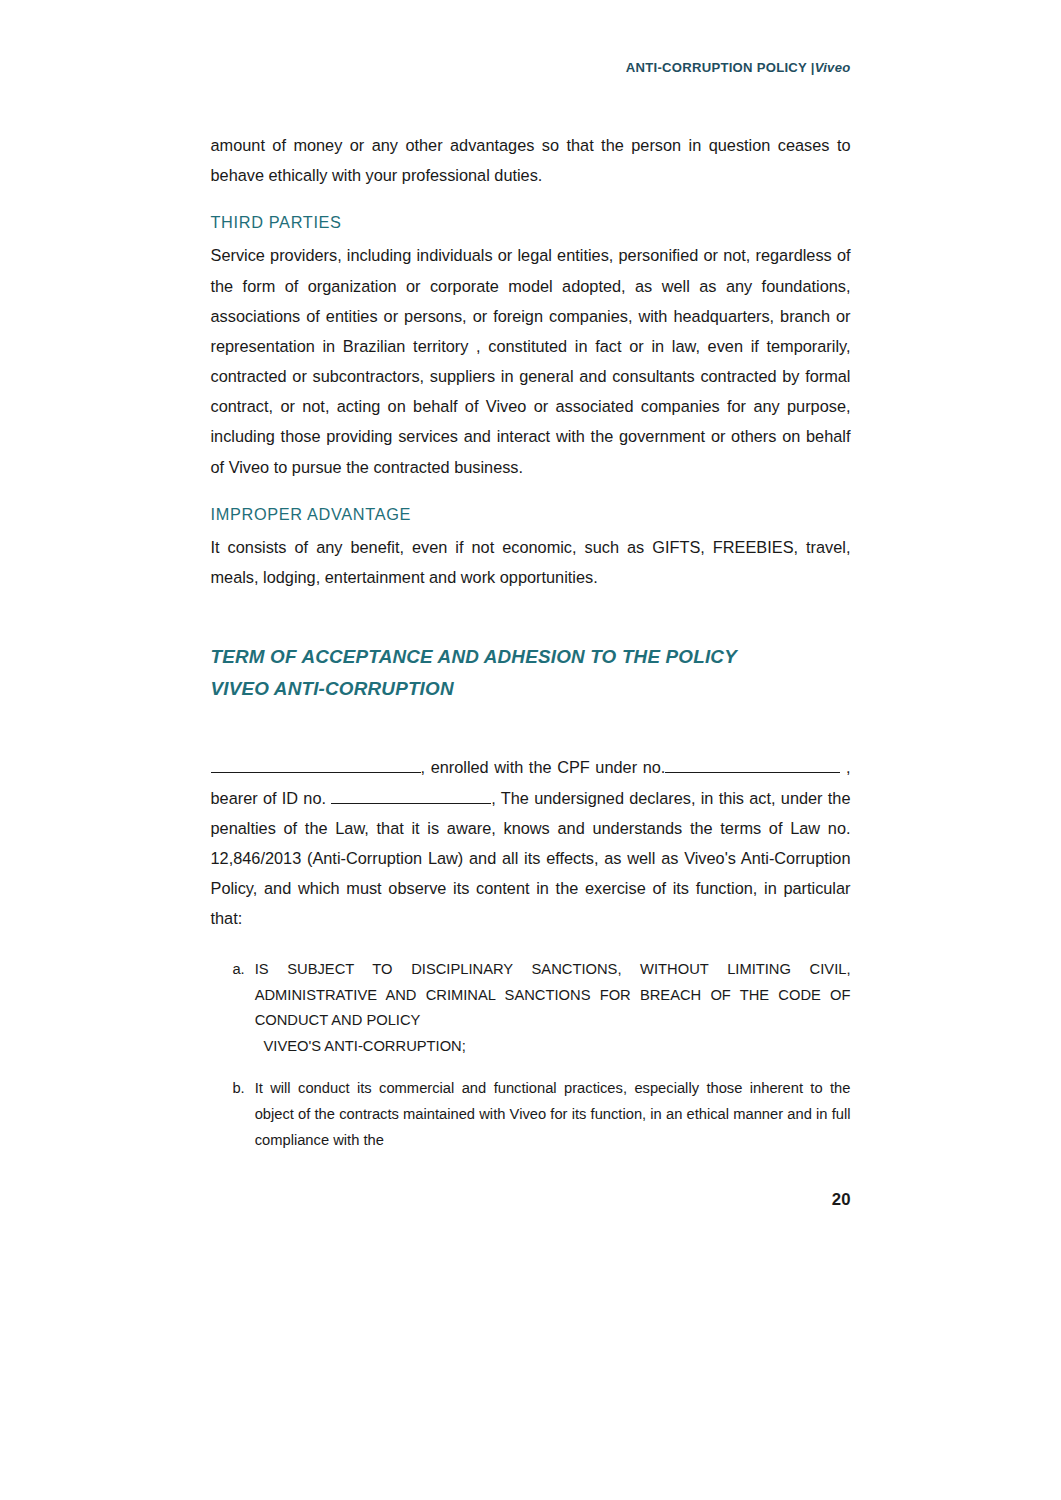ANTI-CORRUPTION POLICY |Viveo
amount of money or any other advantages so that the person in question ceases to behave ethically with your professional duties.
THIRD PARTIES
Service providers, including individuals or legal entities, personified or not, regardless of the form of organization or corporate model adopted, as well as any foundations, associations of entities or persons, or foreign companies, with headquarters, branch or representation in Brazilian territory , constituted in fact or in law, even if temporarily, contracted or subcontractors, suppliers in general and consultants contracted by formal contract, or not, acting on behalf of Viveo or associated companies for any purpose, including those providing services and interact with the government or others on behalf of Viveo to pursue the contracted business.
IMPROPER ADVANTAGE
It consists of any benefit, even if not economic, such as GIFTS, FREEBIES, travel, meals, lodging, entertainment and work opportunities.
TERM OF ACCEPTANCE AND ADHESION TO THE POLICY
VIVEO ANTI-CORRUPTION
, enrolled with the CPF under no. , bearer of ID no. , The undersigned declares, in this act, under the penalties of the Law, that it is aware, knows and understands the terms of Law no. 12,846/2013 (Anti-Corruption Law) and all its effects, as well as Viveo's Anti-Corruption Policy, and which must observe its content in the exercise of its function, in particular that:
IS SUBJECT TO DISCIPLINARY SANCTIONS, WITHOUT LIMITING CIVIL, ADMINISTRATIVE AND CRIMINAL SANCTIONS FOR BREACH OF THE CODE OF CONDUCT AND POLICY
VIVEO'S ANTI-CORRUPTION;
It will conduct its commercial and functional practices, especially those inherent to the object of the contracts maintained with Viveo for its function, in an ethical manner and in full compliance with the
20